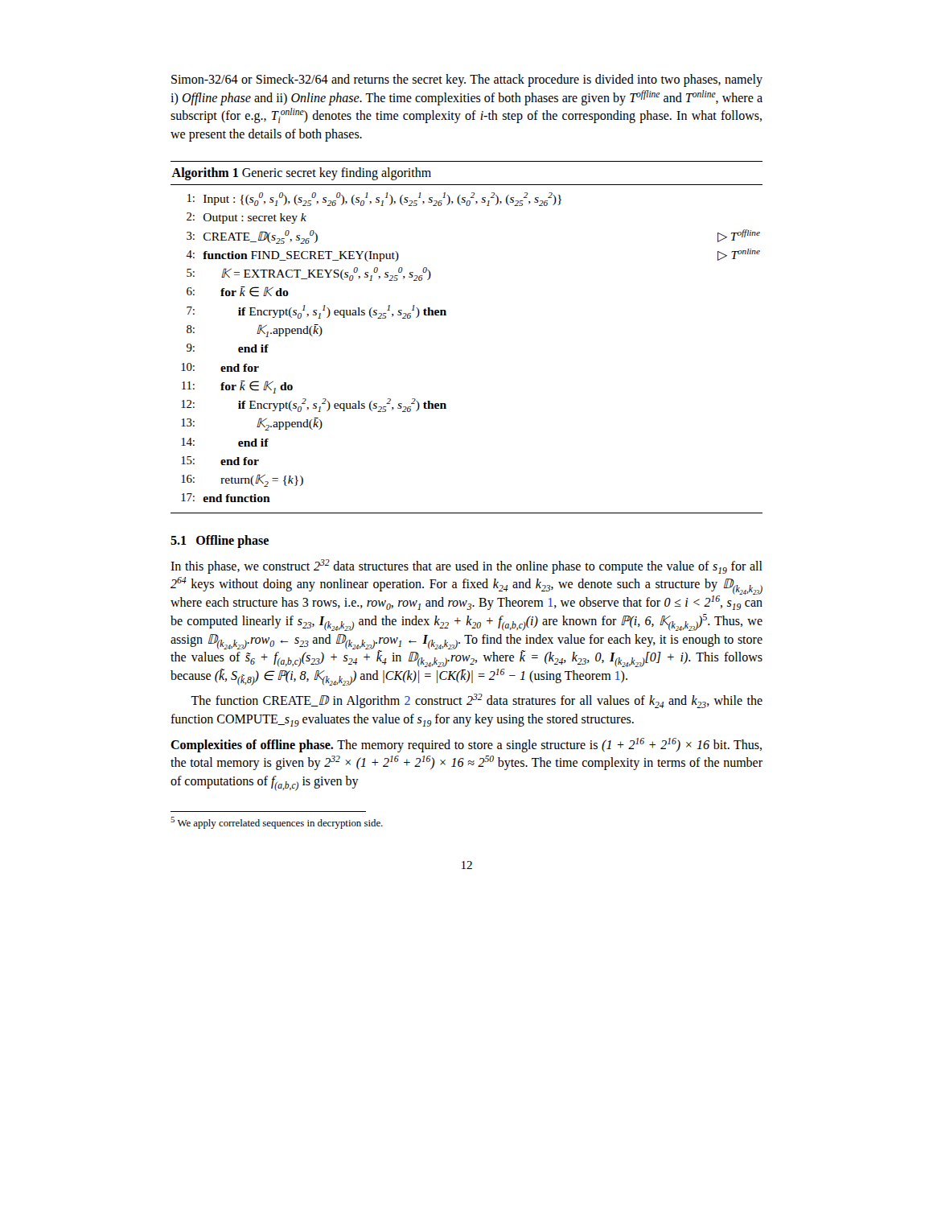Simon-32/64 or Simeck-32/64 and returns the secret key. The attack procedure is divided into two phases, namely i) Offline phase and ii) Online phase. The time complexities of both phases are given by Toffline and Tonline, where a subscript (for e.g., Tionline) denotes the time complexity of i-th step of the corresponding phase. In what follows, we present the details of both phases.
Algorithm 1 Generic secret key finding algorithm
Input : {(s00, s10), (s250, s260), (s01, s11), (s251, s261), (s02, s12), (s252, s262)}
Output : secret key k
CREATE_𝔻(s250, s260)▷ Toffline
function FIND_SECRET_KEY(Input)▷ Tonline
𝕂 = EXTRACT_KEYS(s00, s10, s250, s260)
for k̄ ∈ 𝕂 do
if Encrypt(s01, s11) equals (s251, s261) then
𝕂1.append(k̄)
end if
end for
for k̄ ∈ 𝕂1 do
if Encrypt(s02, s12) equals (s252, s262) then
𝕂2.append(k̄)
end if
end for
return(𝕂2 = {k})
end function
5.1 Offline phase
In this phase, we construct 232 data structures that are used in the online phase to compute the value of s19 for all 264 keys without doing any nonlinear operation. For a fixed k24 and k23, we denote such a structure by 𝔻(k24,k23) where each structure has 3 rows, i.e., row0, row1 and row3. By Theorem 1, we observe that for 0 ≤ i < 216, s19 can be computed linearly if s23, I(k24,k23) and the index k22 + k20 + f(a,b,c)(i) are known for ℙ(i, 6, 𝕂(k24,k23))5. Thus, we assign 𝔻(k24,k23).row0 ← s23 and 𝔻(k24,k23).row1 ← I(k24,k23). To find the index value for each key, it is enough to store the values of s̃6 + f(a,b,c)(s23) + s24 + k̃4 in 𝔻(k24,k23).row2, where k̃ = (k24, k23, 0, I(k24,k23)[0] + i). This follows because (k̃, S(k̃,8)) ∈ ℙ(i, 8, 𝕂(k24,k23)) and |CK(k)| = |CK(k̄)| = 216 − 1 (using Theorem 1).
The function CREATE_𝔻 in Algorithm 2 construct 232 data stratures for all values of k24 and k23, while the function COMPUTE_s19 evaluates the value of s19 for any key using the stored structures.
Complexities of offline phase. The memory required to store a single structure is (1 + 216 + 216) × 16 bit. Thus, the total memory is given by 232 × (1 + 216 + 216) × 16 ≈ 250 bytes. The time complexity in terms of the number of computations of f(a,b,c) is given by
5 We apply correlated sequences in decryption side.
12